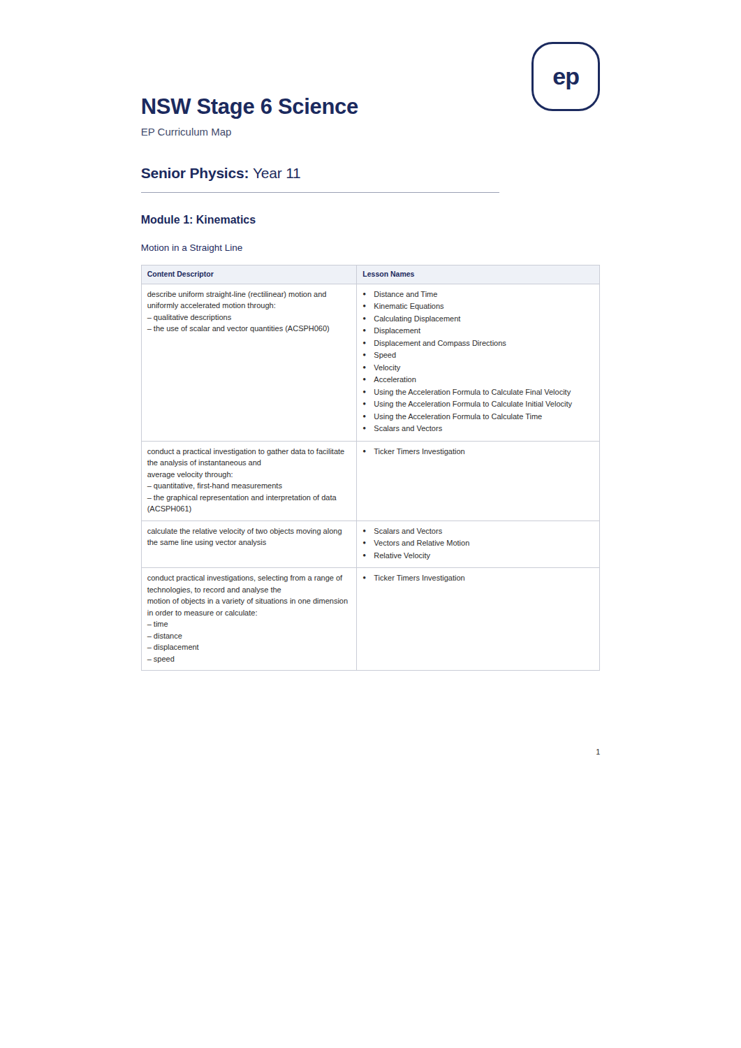ep
NSW Stage 6 Science
EP Curriculum Map
Senior Physics: Year 11
Module 1: Kinematics
Motion in a Straight Line
| Content Descriptor | Lesson Names |
| --- | --- |
| describe uniform straight-line (rectilinear) motion and uniformly accelerated motion through: – qualitative descriptions – the use of scalar and vector quantities (ACSPH060) | Distance and Time Kinematic Equations Calculating Displacement Displacement Displacement and Compass Directions Speed Velocity Acceleration Using the Acceleration Formula to Calculate Final Velocity Using the Acceleration Formula to Calculate Initial Velocity Using the Acceleration Formula to Calculate Time Scalars and Vectors |
| conduct a practical investigation to gather data to facilitate the analysis of instantaneous and average velocity through: – quantitative, first-hand measurements – the graphical representation and interpretation of data (ACSPH061) | Ticker Timers Investigation |
| calculate the relative velocity of two objects moving along the same line using vector analysis | Scalars and Vectors Vectors and Relative Motion Relative Velocity |
| conduct practical investigations, selecting from a range of technologies, to record and analyse the motion of objects in a variety of situations in one dimension in order to measure or calculate: – time – distance – displacement – speed | Ticker Timers Investigation |
1